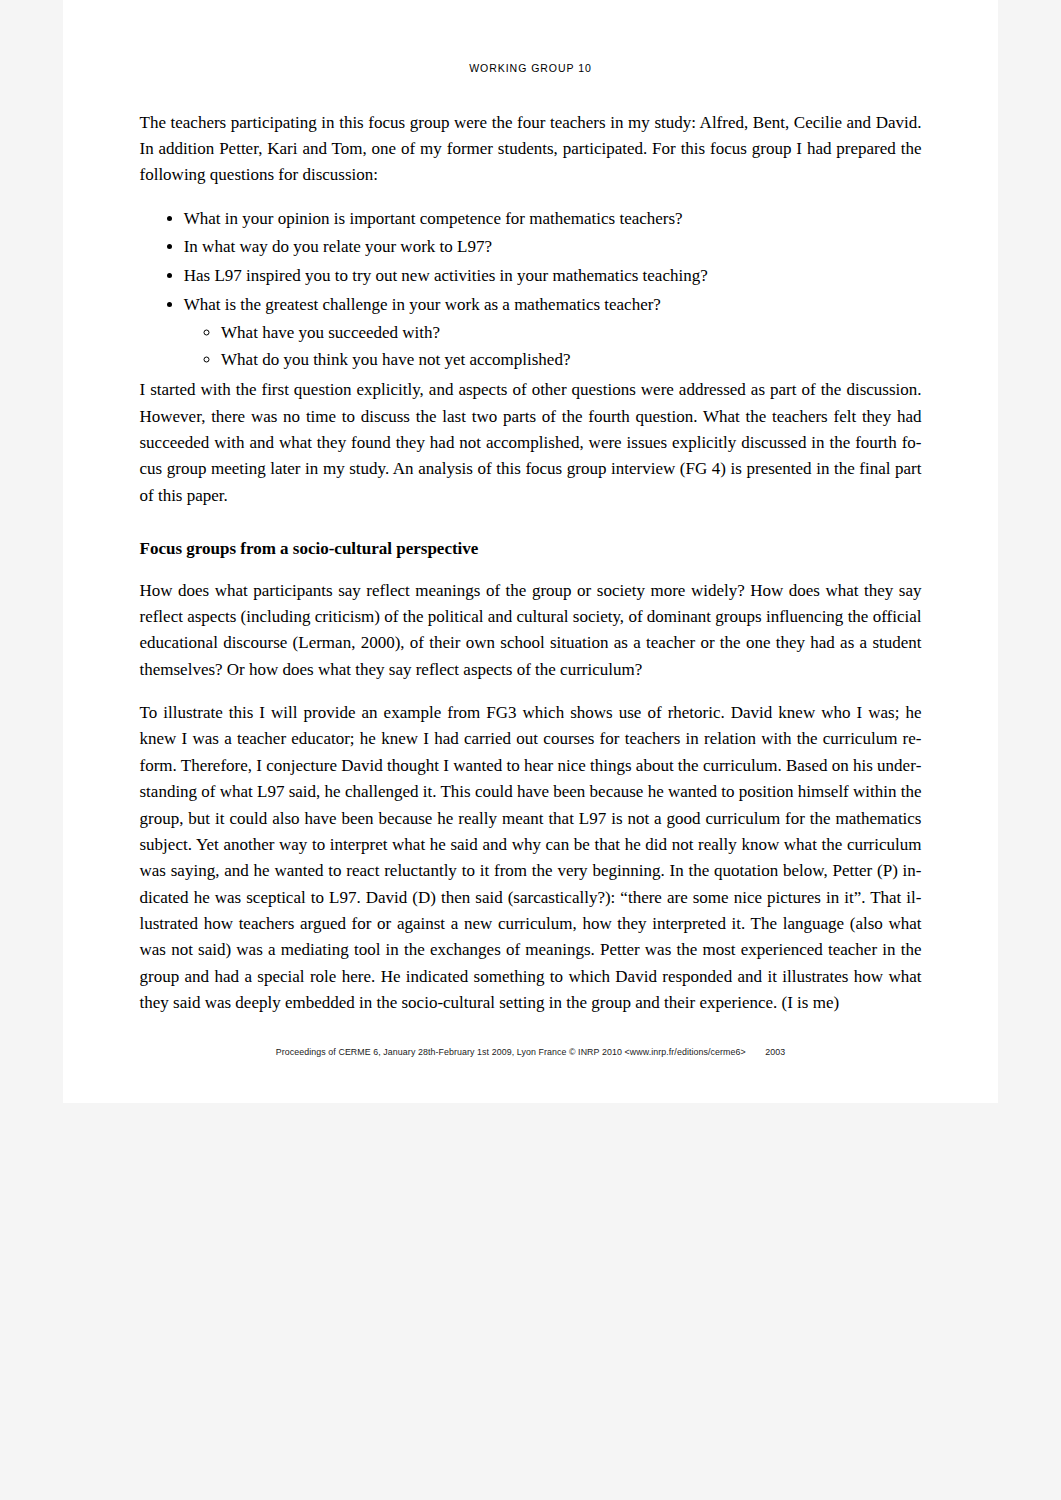Working Group 10
The teachers participating in this focus group were the four teachers in my study: Alfred, Bent, Cecilie and David. In addition Petter, Kari and Tom, one of my former students, participated. For this focus group I had prepared the following questions for discussion:
What in your opinion is important competence for mathematics teachers?
In what way do you relate your work to L97?
Has L97 inspired you to try out new activities in your mathematics teaching?
What is the greatest challenge in your work as a mathematics teacher?
What have you succeeded with?
What do you think you have not yet accomplished?
I started with the first question explicitly, and aspects of other questions were addressed as part of the discussion. However, there was no time to discuss the last two parts of the fourth question. What the teachers felt they had succeeded with and what they found they had not accomplished, were issues explicitly discussed in the fourth focus group meeting later in my study. An analysis of this focus group interview (FG 4) is presented in the final part of this paper.
Focus groups from a socio-cultural perspective
How does what participants say reflect meanings of the group or society more widely? How does what they say reflect aspects (including criticism) of the political and cultural society, of dominant groups influencing the official educational discourse (Lerman, 2000), of their own school situation as a teacher or the one they had as a student themselves? Or how does what they say reflect aspects of the curriculum?
To illustrate this I will provide an example from FG3 which shows use of rhetoric. David knew who I was; he knew I was a teacher educator; he knew I had carried out courses for teachers in relation with the curriculum reform. Therefore, I conjecture David thought I wanted to hear nice things about the curriculum. Based on his understanding of what L97 said, he challenged it. This could have been because he wanted to position himself within the group, but it could also have been because he really meant that L97 is not a good curriculum for the mathematics subject. Yet another way to interpret what he said and why can be that he did not really know what the curriculum was saying, and he wanted to react reluctantly to it from the very beginning. In the quotation below, Petter (P) indicated he was sceptical to L97. David (D) then said (sarcastically?): “there are some nice pictures in it”. That illustrated how teachers argued for or against a new curriculum, how they interpreted it. The language (also what was not said) was a mediating tool in the exchanges of meanings. Petter was the most experienced teacher in the group and had a special role here. He indicated something to which David responded and it illustrates how what they said was deeply embedded in the socio-cultural setting in the group and their experience. (I is me)
Proceedings of CERME 6, January 28th-February 1st 2009, Lyon France © INRP 2010 <www.inrp.fr/editions/cerme6>2003